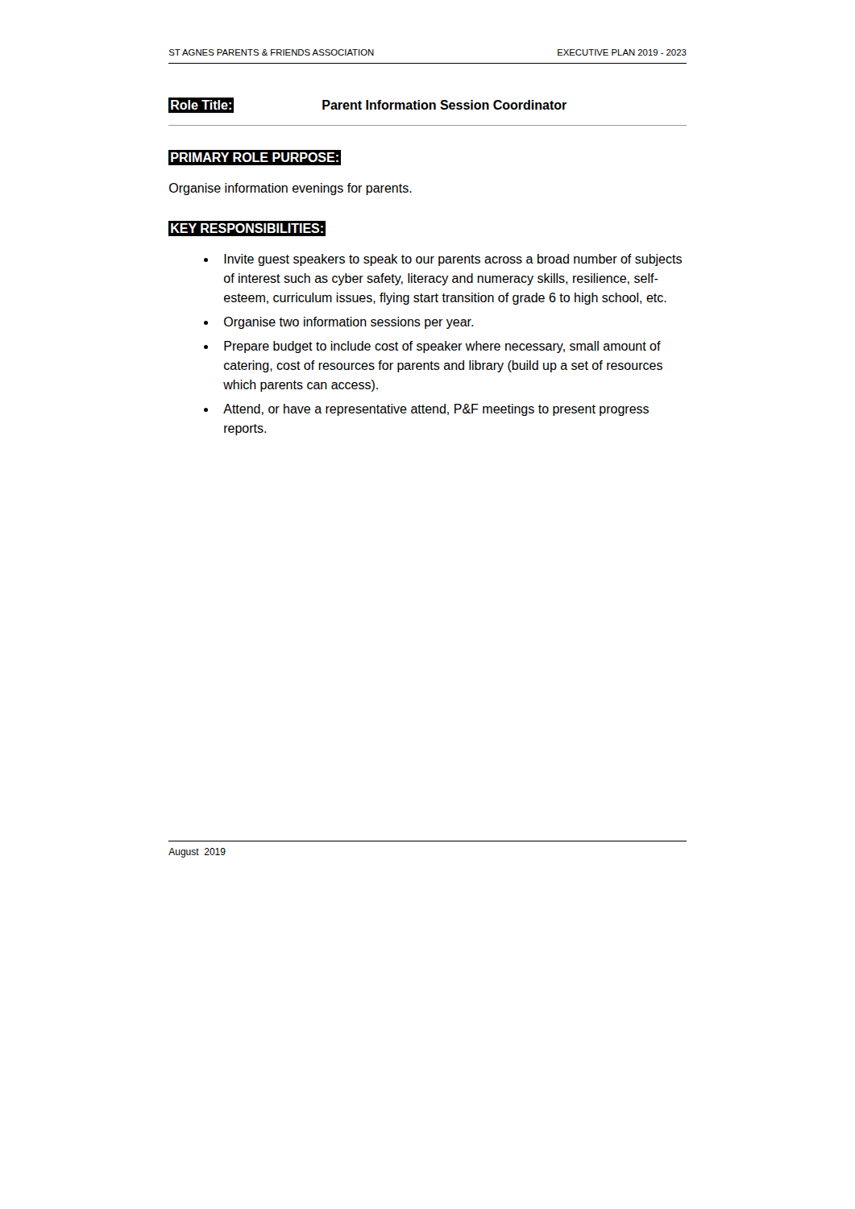ST AGNES PARENTS & FRIENDS ASSOCIATION
EXECUTIVE PLAN 2019 - 2023
Role Title: Parent Information Session Coordinator
PRIMARY ROLE PURPOSE:
Organise information evenings for parents.
KEY RESPONSIBILITIES:
Invite guest speakers to speak to our parents across a broad number of subjects of interest such as cyber safety, literacy and numeracy skills, resilience, self-esteem, curriculum issues, flying start transition of grade 6 to high school, etc.
Organise two information sessions per year.
Prepare budget to include cost of speaker where necessary, small amount of catering, cost of resources for parents and library (build up a set of resources which parents can access).
Attend, or have a representative attend, P&F meetings to present progress reports.
August 2019